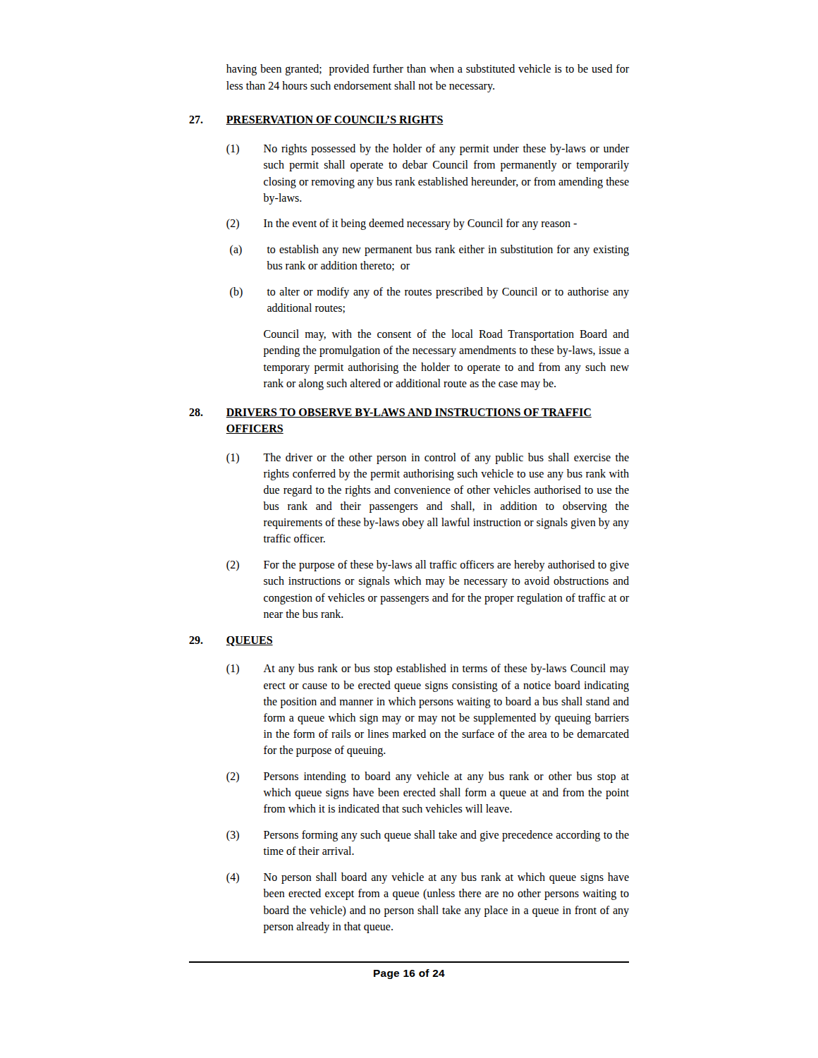having been granted; provided further than when a substituted vehicle is to be used for less than 24 hours such endorsement shall not be necessary.
27.
PRESERVATION OF COUNCIL’S RIGHTS
(1)
No rights possessed by the holder of any permit under these by-laws or under such permit shall operate to debar Council from permanently or temporarily closing or removing any bus rank established hereunder, or from amending these by-laws.
(2)
In the event of it being deemed necessary by Council for any reason -
(a)
to establish any new permanent bus rank either in substitution for any existing bus rank or addition thereto; or
(b)
to alter or modify any of the routes prescribed by Council or to authorise any additional routes;
Council may, with the consent of the local Road Transportation Board and pending the promulgation of the necessary amendments to these by-laws, issue a temporary permit authorising the holder to operate to and from any such new rank or along such altered or additional route as the case may be.
28.
DRIVERS TO OBSERVE BY-LAWS AND INSTRUCTIONS OF TRAFFIC OFFICERS
(1)
The driver or the other person in control of any public bus shall exercise the rights conferred by the permit authorising such vehicle to use any bus rank with due regard to the rights and convenience of other vehicles authorised to use the bus rank and their passengers and shall, in addition to observing the requirements of these by-laws obey all lawful instruction or signals given by any traffic officer.
(2)
For the purpose of these by-laws all traffic officers are hereby authorised to give such instructions or signals which may be necessary to avoid obstructions and congestion of vehicles or passengers and for the proper regulation of traffic at or near the bus rank.
29.
QUEUES
(1)
At any bus rank or bus stop established in terms of these by-laws Council may erect or cause to be erected queue signs consisting of a notice board indicating the position and manner in which persons waiting to board a bus shall stand and form a queue which sign may or may not be supplemented by queuing barriers in the form of rails or lines marked on the surface of the area to be demarcated for the purpose of queuing.
(2)
Persons intending to board any vehicle at any bus rank or other bus stop at which queue signs have been erected shall form a queue at and from the point from which it is indicated that such vehicles will leave.
(3)
Persons forming any such queue shall take and give precedence according to the time of their arrival.
(4)
No person shall board any vehicle at any bus rank at which queue signs have been erected except from a queue (unless there are no other persons waiting to board the vehicle) and no person shall take any place in a queue in front of any person already in that queue.
Page 16 of 24